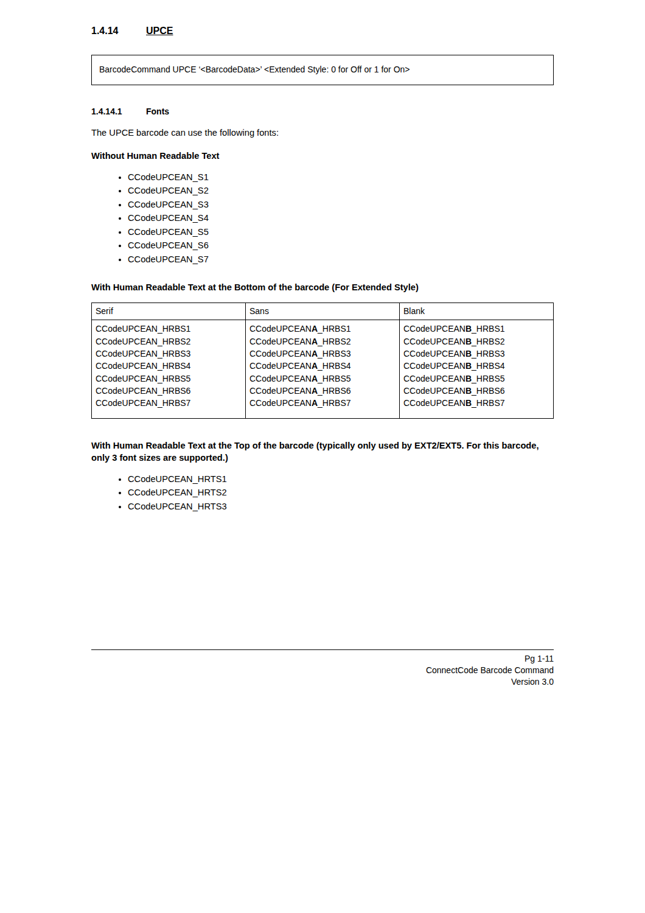1.4.14 UPCE
BarcodeCommand UPCE ‘<BarcodeData>’ <Extended Style: 0 for Off or 1 for On>
1.4.14.1 Fonts
The UPCE barcode can use the following fonts:
Without Human Readable Text
CCodeUPCEAN_S1
CCodeUPCEAN_S2
CCodeUPCEAN_S3
CCodeUPCEAN_S4
CCodeUPCEAN_S5
CCodeUPCEAN_S6
CCodeUPCEAN_S7
With Human Readable Text at the Bottom of the barcode (For Extended Style)
| Serif | Sans | Blank |
| CCodeUPCEAN_HRBS1 CCodeUPCEAN_HRBS2 CCodeUPCEAN_HRBS3 CCodeUPCEAN_HRBS4 CCodeUPCEAN_HRBS5 CCodeUPCEAN_HRBS6 CCodeUPCEAN_HRBS7 | CCodeUPCEAN A _HRBS1 CCodeUPCEAN A _HRBS2 CCodeUPCEAN A _HRBS3 CCodeUPCEAN A _HRBS4 CCodeUPCEAN A _HRBS5 CCodeUPCEAN A _HRBS6 CCodeUPCEAN A _HRBS7 | CCodeUPCEAN B _HRBS1 CCodeUPCEAN B _HRBS2 CCodeUPCEAN B _HRBS3 CCodeUPCEAN B _HRBS4 CCodeUPCEAN B _HRBS5 CCodeUPCEAN B _HRBS6 CCodeUPCEAN B _HRBS7 |
With Human Readable Text at the Top of the barcode (typically only used by EXT2/EXT5. For this barcode, only 3 font sizes are supported.)
CCodeUPCEAN_HRTS1
CCodeUPCEAN_HRTS2
CCodeUPCEAN_HRTS3
Pg 1-11
ConnectCode Barcode Command
Version 3.0